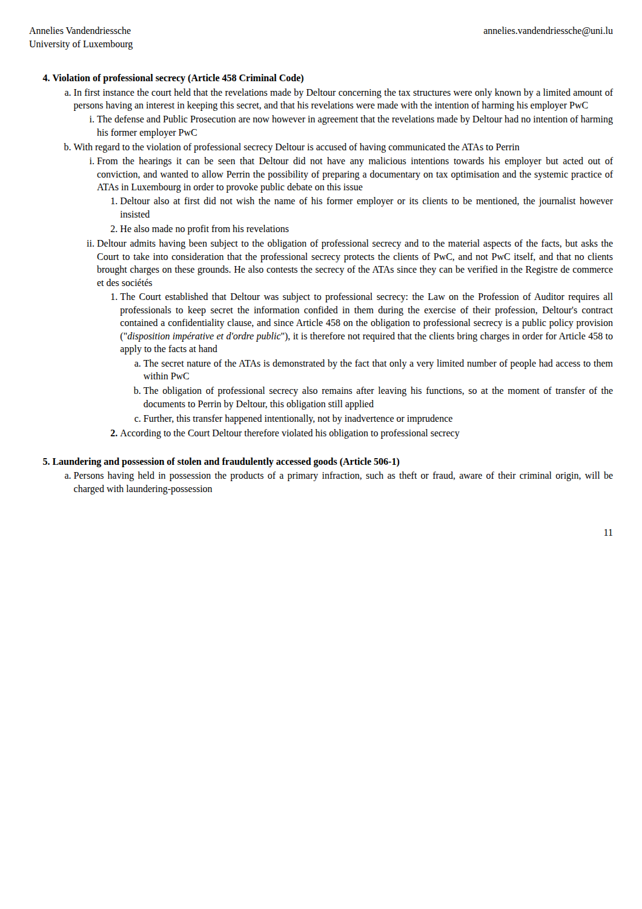Annelies Vandendriessche
University of Luxembourg
annelies.vandendriessche@uni.lu
Violation of professional secrecy (Article 458 Criminal Code)
In first instance the court held that the revelations made by Deltour concerning the tax structures were only known by a limited amount of persons having an interest in keeping this secret, and that his revelations were made with the intention of harming his employer PwC
The defense and Public Prosecution are now however in agreement that the revelations made by Deltour had no intention of harming his former employer PwC
With regard to the violation of professional secrecy Deltour is accused of having communicated the ATAs to Perrin
From the hearings it can be seen that Deltour did not have any malicious intentions towards his employer but acted out of conviction, and wanted to allow Perrin the possibility of preparing a documentary on tax optimisation and the systemic practice of ATAs in Luxembourg in order to provoke public debate on this issue
Deltour also at first did not wish the name of his former employer or its clients to be mentioned, the journalist however insisted
He also made no profit from his revelations
Deltour admits having been subject to the obligation of professional secrecy and to the material aspects of the facts, but asks the Court to take into consideration that the professional secrecy protects the clients of PwC, and not PwC itself, and that no clients brought charges on these grounds. He also contests the secrecy of the ATAs since they can be verified in the Registre de commerce et des sociétés
The Court established that Deltour was subject to professional secrecy: the Law on the Profession of Auditor requires all professionals to keep secret the information confided in them during the exercise of their profession, Deltour's contract contained a confidentiality clause, and since Article 458 on the obligation to professional secrecy is a public policy provision ("disposition impérative et d'ordre public"), it is therefore not required that the clients bring charges in order for Article 458 to apply to the facts at hand
The secret nature of the ATAs is demonstrated by the fact that only a very limited number of people had access to them within PwC
The obligation of professional secrecy also remains after leaving his functions, so at the moment of transfer of the documents to Perrin by Deltour, this obligation still applied
Further, this transfer happened intentionally, not by inadvertence or imprudence
According to the Court Deltour therefore violated his obligation to professional secrecy
Laundering and possession of stolen and fraudulently accessed goods (Article 506-1)
Persons having held in possession the products of a primary infraction, such as theft or fraud, aware of their criminal origin, will be charged with laundering-possession
11